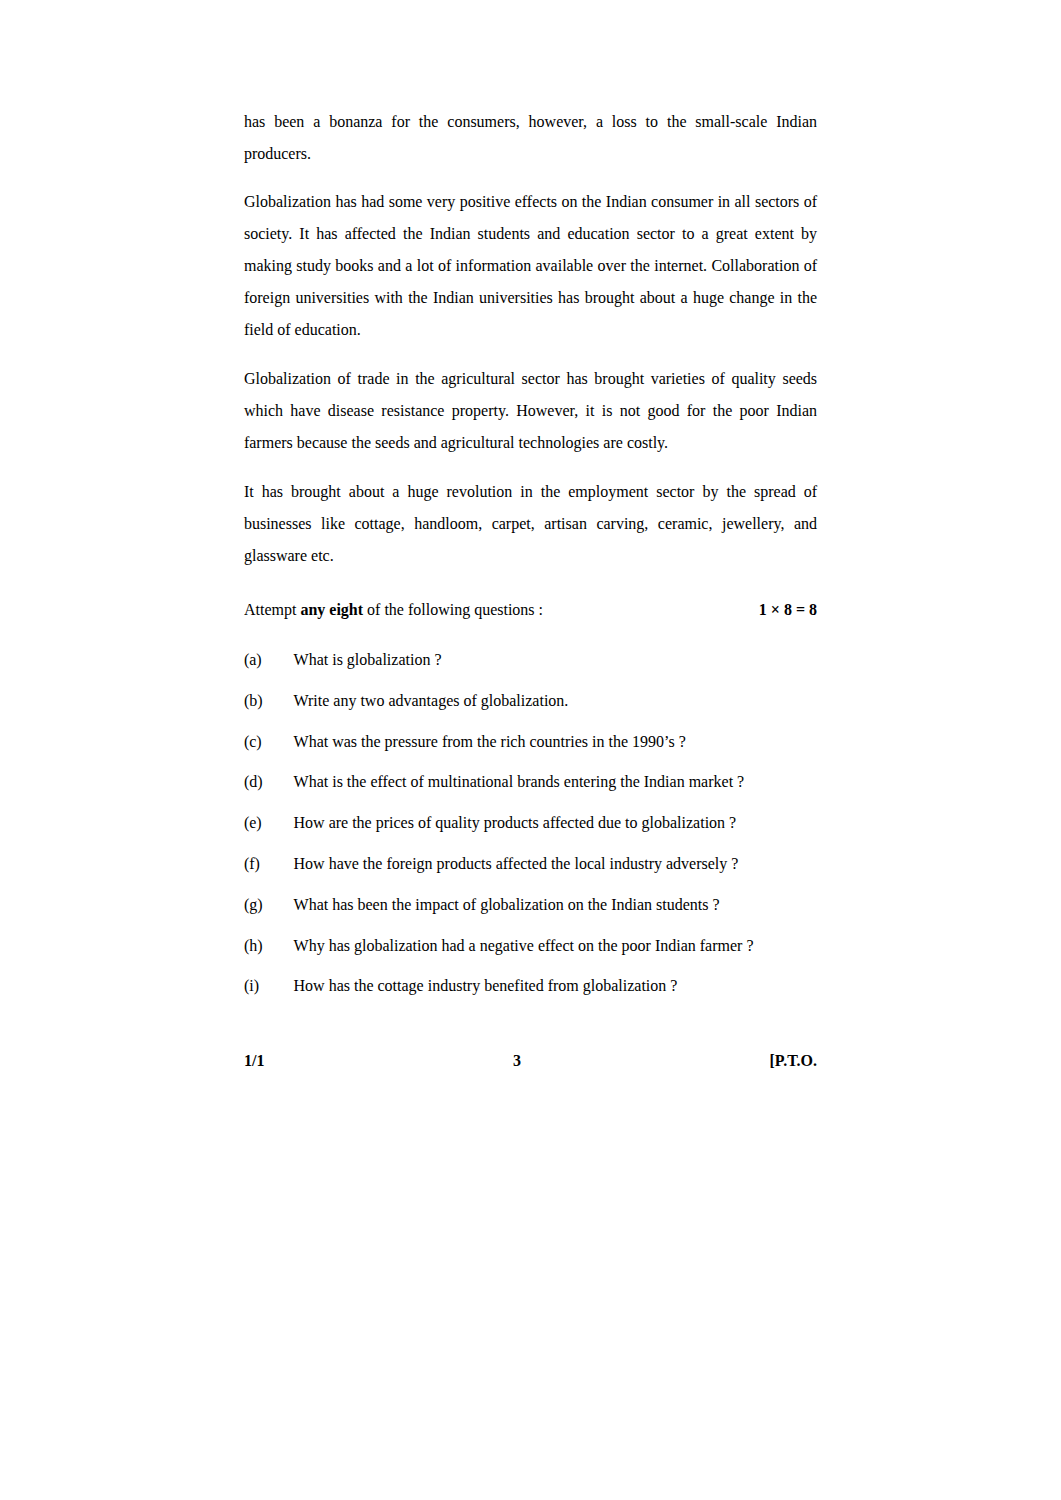has been a bonanza for the consumers, however, a loss to the small-scale Indian producers.
Globalization has had some very positive effects on the Indian consumer in all sectors of society. It has affected the Indian students and education sector to a great extent by making study books and a lot of information available over the internet. Collaboration of foreign universities with the Indian universities has brought about a huge change in the field of education.
Globalization of trade in the agricultural sector has brought varieties of quality seeds which have disease resistance property. However, it is not good for the poor Indian farmers because the seeds and agricultural technologies are costly.
It has brought about a huge revolution in the employment sector by the spread of businesses like cottage, handloom, carpet, artisan carving, ceramic, jewellery, and glassware etc.
1 × 8 = 8 Attempt any eight of the following questions :
(a) What is globalization ?
(b) Write any two advantages of globalization.
(c) What was the pressure from the rich countries in the 1990’s ?
(d) What is the effect of multinational brands entering the Indian market ?
(e) How are the prices of quality products affected due to globalization ?
(f) How have the foreign products affected the local industry adversely ?
(g) What has been the impact of globalization on the Indian students ?
(h) Why has globalization had a negative effect on the poor Indian farmer ?
(i) How has the cottage industry benefited from globalization ?
1/1 [P.T.O.
3